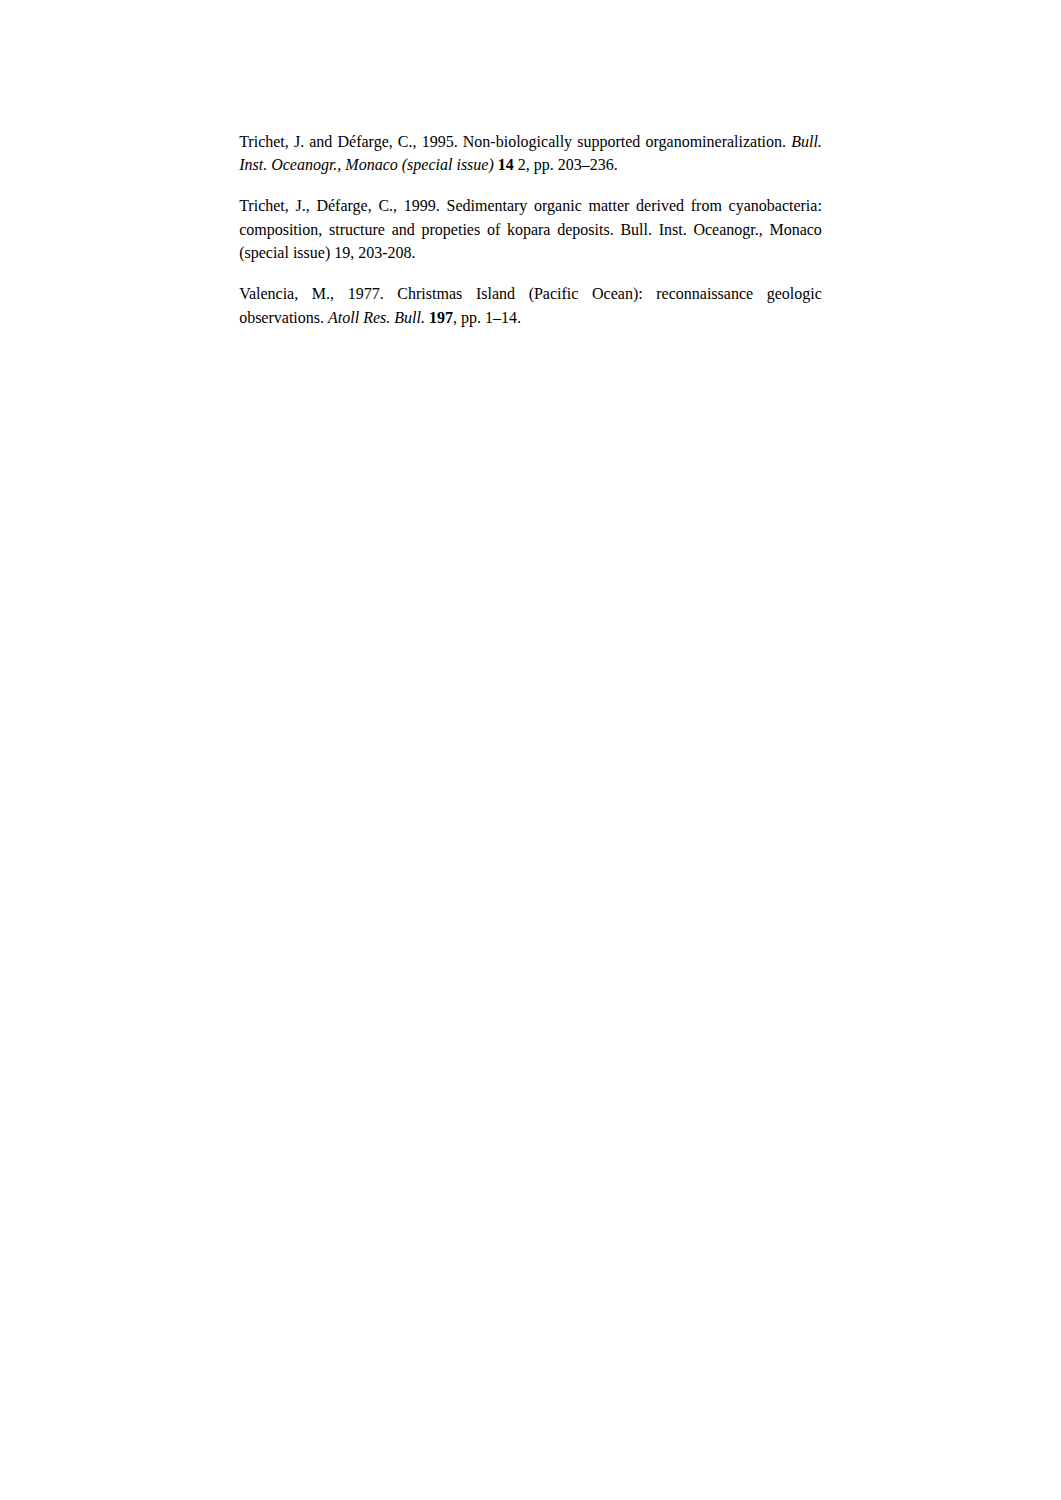Trichet, J. and Défarge, C., 1995. Non-biologically supported organomineralization. Bull. Inst. Oceanogr., Monaco (special issue) 14 2, pp. 203–236.
Trichet, J., Défarge, C., 1999. Sedimentary organic matter derived from cyanobacteria: composition, structure and propeties of kopara deposits. Bull. Inst. Oceanogr., Monaco (special issue) 19, 203-208.
Valencia, M., 1977. Christmas Island (Pacific Ocean): reconnaissance geologic observations. Atoll Res. Bull. 197, pp. 1–14.